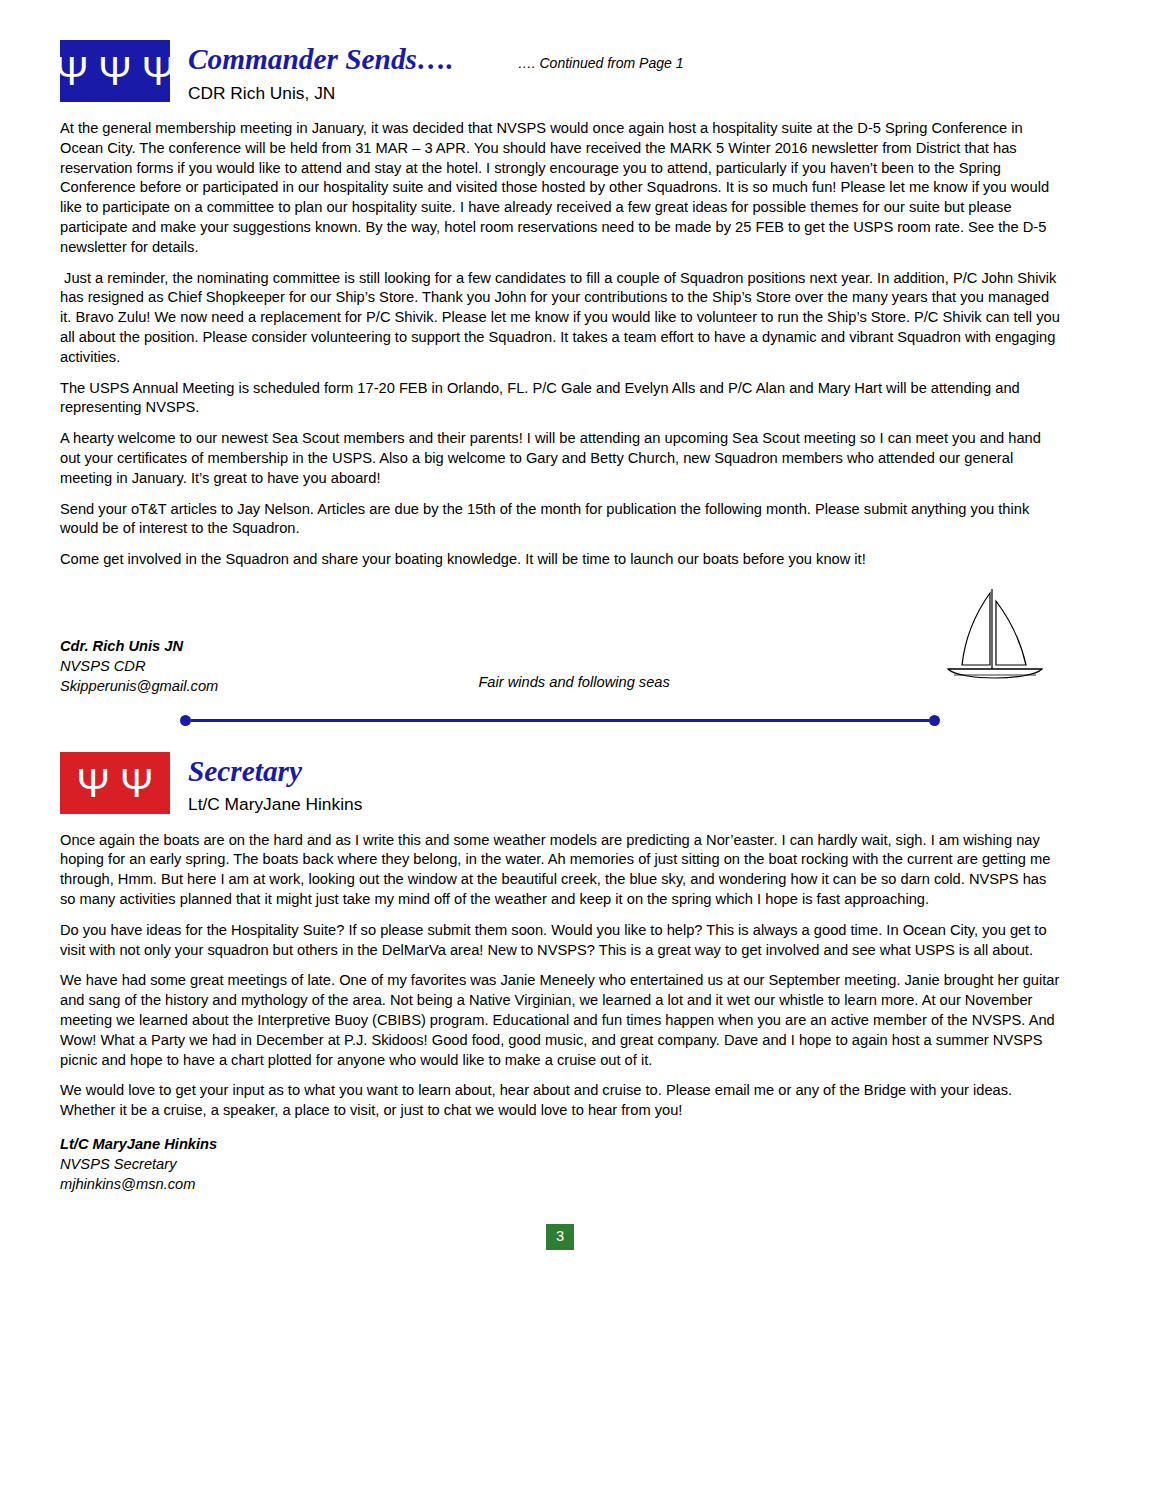ΨΨΨ
Commander Sends…. …. Continued from Page 1
CDR Rich Unis, JN
At the general membership meeting in January, it was decided that NVSPS would once again host a hospitality suite at the D-5 Spring Conference in Ocean City. The conference will be held from 31 MAR – 3 APR. You should have received the MARK 5 Winter 2016 newsletter from District that has reservation forms if you would like to attend and stay at the hotel. I strongly encourage you to attend, particularly if you haven’t been to the Spring Conference before or participated in our hospitality suite and visited those hosted by other Squadrons. It is so much fun! Please let me know if you would like to participate on a committee to plan our hospitality suite. I have already received a few great ideas for possible themes for our suite but please participate and make your suggestions known. By the way, hotel room reservations need to be made by 25 FEB to get the USPS room rate. See the D-5 newsletter for details.
Just a reminder, the nominating committee is still looking for a few candidates to fill a couple of Squadron positions next year. In addition, P/C John Shivik has resigned as Chief Shopkeeper for our Ship’s Store. Thank you John for your contributions to the Ship’s Store over the many years that you managed it. Bravo Zulu! We now need a replacement for P/C Shivik. Please let me know if you would like to volunteer to run the Ship’s Store. P/C Shivik can tell you all about the position. Please consider volunteering to support the Squadron. It takes a team effort to have a dynamic and vibrant Squadron with engaging activities.
The USPS Annual Meeting is scheduled form 17-20 FEB in Orlando, FL. P/C Gale and Evelyn Alls and P/C Alan and Mary Hart will be attending and representing NVSPS.
A hearty welcome to our newest Sea Scout members and their parents! I will be attending an upcoming Sea Scout meeting so I can meet you and hand out your certificates of membership in the USPS. Also a big welcome to Gary and Betty Church, new Squadron members who attended our general meeting in January. It’s great to have you aboard!
Send your oT&T articles to Jay Nelson. Articles are due by the 15th of the month for publication the following month. Please submit anything you think would be of interest to the Squadron.
Come get involved in the Squadron and share your boating knowledge. It will be time to launch our boats before you know it!
Cdr. Rich Unis JN
NVSPS CDR
Skipperunis@gmail.com
Fair winds and following seas
ΨΨ
Secretary
Lt/C MaryJane Hinkins
Once again the boats are on the hard and as I write this and some weather models are predicting a Nor’easter. I can hardly wait, sigh. I am wishing nay hoping for an early spring. The boats back where they belong, in the water. Ah memories of just sitting on the boat rocking with the current are getting me through, Hmm. But here I am at work, looking out the window at the beautiful creek, the blue sky, and wondering how it can be so darn cold. NVSPS has so many activities planned that it might just take my mind off of the weather and keep it on the spring which I hope is fast approaching.
Do you have ideas for the Hospitality Suite? If so please submit them soon. Would you like to help? This is always a good time. In Ocean City, you get to visit with not only your squadron but others in the DelMarVa area! New to NVSPS? This is a great way to get involved and see what USPS is all about.
We have had some great meetings of late. One of my favorites was Janie Meneely who entertained us at our September meeting. Janie brought her guitar and sang of the history and mythology of the area. Not being a Native Virginian, we learned a lot and it wet our whistle to learn more. At our November meeting we learned about the Interpretive Buoy (CBIBS) program. Educational and fun times happen when you are an active member of the NVSPS. And Wow! What a Party we had in December at P.J. Skidoos! Good food, good music, and great company. Dave and I hope to again host a summer NVSPS picnic and hope to have a chart plotted for anyone who would like to make a cruise out of it.
We would love to get your input as to what you want to learn about, hear about and cruise to. Please email me or any of the Bridge with your ideas. Whether it be a cruise, a speaker, a place to visit, or just to chat we would love to hear from you!
Lt/C MaryJane Hinkins
NVSPS Secretary
mjhinkins@msn.com
3